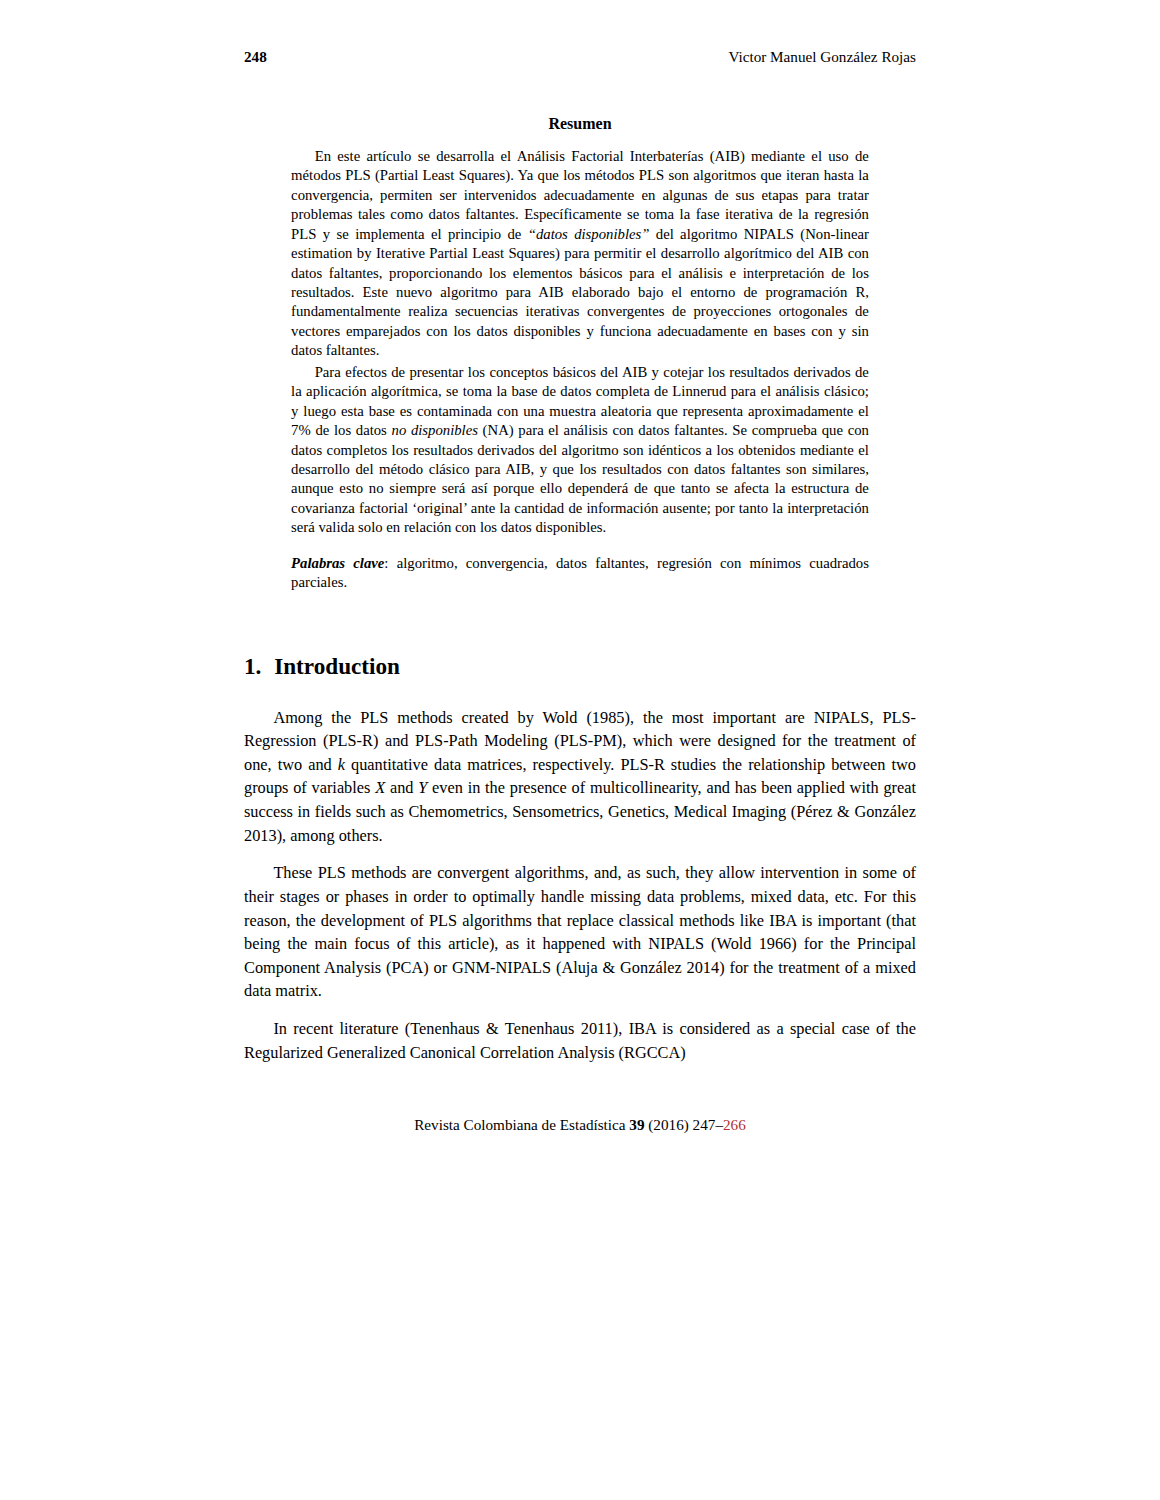248 Victor Manuel González Rojas
Resumen
En este artículo se desarrolla el Análisis Factorial Interbaterías (AIB) mediante el uso de métodos PLS (Partial Least Squares). Ya que los métodos PLS son algoritmos que iteran hasta la convergencia, permiten ser intervenidos adecuadamente en algunas de sus etapas para tratar problemas tales como datos faltantes. Específicamente se toma la fase iterativa de la regresión PLS y se implementa el principio de “datos disponibles” del algoritmo NIPALS (Non-linear estimation by Iterative Partial Least Squares) para permitir el desarrollo algorítmico del AIB con datos faltantes, proporcionando los elementos básicos para el análisis e interpretación de los resultados. Este nuevo algoritmo para AIB elaborado bajo el entorno de programación R, fundamentalmente realiza secuencias iterativas convergentes de proyecciones ortogonales de vectores emparejados con los datos disponibles y funciona adecuadamente en bases con y sin datos faltantes.
Para efectos de presentar los conceptos básicos del AIB y cotejar los resultados derivados de la aplicación algorítmica, se toma la base de datos completa de Linnerud para el análisis clásico; y luego esta base es contaminada con una muestra aleatoria que representa aproximadamente el 7% de los datos no disponibles (NA) para el análisis con datos faltantes. Se comprueba que con datos completos los resultados derivados del algoritmo son idénticos a los obtenidos mediante el desarrollo del método clásico para AIB, y que los resultados con datos faltantes son similares, aunque esto no siempre será así porque ello dependerá de que tanto se afecta la estructura de covarianza factorial ‘original’ ante la cantidad de información ausente; por tanto la interpretación será valida solo en relación con los datos disponibles.
Palabras clave: algoritmo, convergencia, datos faltantes, regresión con mínimos cuadrados parciales.
1. Introduction
Among the PLS methods created by Wold (1985), the most important are NIPALS, PLS-Regression (PLS-R) and PLS-Path Modeling (PLS-PM), which were designed for the treatment of one, two and k quantitative data matrices, respectively. PLS-R studies the relationship between two groups of variables X and Y even in the presence of multicollinearity, and has been applied with great success in fields such as Chemometrics, Sensometrics, Genetics, Medical Imaging (Pérez & González 2013), among others.
These PLS methods are convergent algorithms, and, as such, they allow intervention in some of their stages or phases in order to optimally handle missing data problems, mixed data, etc. For this reason, the development of PLS algorithms that replace classical methods like IBA is important (that being the main focus of this article), as it happened with NIPALS (Wold 1966) for the Principal Component Analysis (PCA) or GNM-NIPALS (Aluja & González 2014) for the treatment of a mixed data matrix.
In recent literature (Tenenhaus & Tenenhaus 2011), IBA is considered as a special case of the Regularized Generalized Canonical Correlation Analysis (RGCCA)
Revista Colombiana de Estadística 39 (2016) 247–266